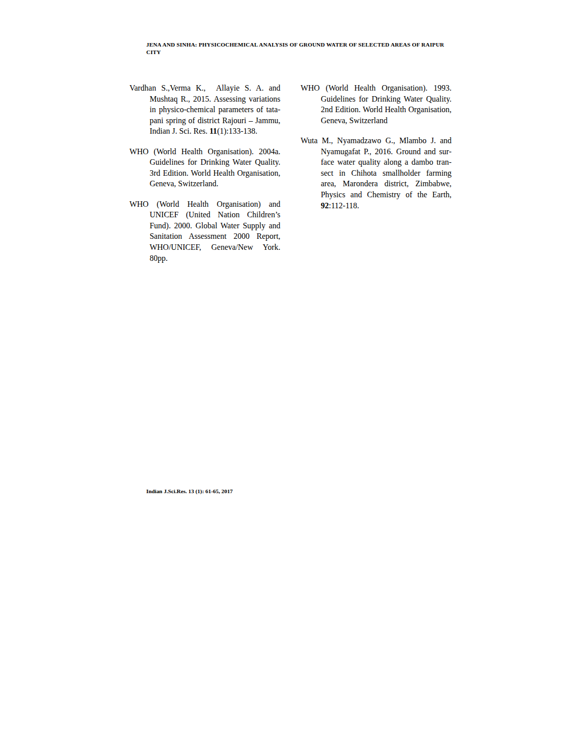Jena and Sinha: Physicochemical Analysis of Ground Water of Selected Areas of Raipur City
Vardhan S.,Verma K., Allayie S. A. and Mushtaq R., 2015. Assessing variations in physico-chemical parameters of tatapani spring of district Rajouri – Jammu, Indian J. Sci. Res. 11(1):133-138.
WHO (World Health Organisation). 2004a. Guidelines for Drinking Water Quality. 3rd Edition. World Health Organisation, Geneva, Switzerland.
WHO (World Health Organisation) and UNICEF (United Nation Children’s Fund). 2000. Global Water Supply and Sanitation Assessment 2000 Report, WHO/UNICEF, Geneva/New York. 80pp.
WHO (World Health Organisation). 1993. Guidelines for Drinking Water Quality. 2nd Edition. World Health Organisation, Geneva, Switzerland
Wuta M., Nyamadzawo G., Mlambo J. and Nyamugafat P., 2016. Ground and surface water quality along a dambo transect in Chihota smallholder farming area, Marondera district, Zimbabwe, Physics and Chemistry of the Earth, 92:112-118.
Indian J.Sci.Res. 13 (1): 61-65, 2017